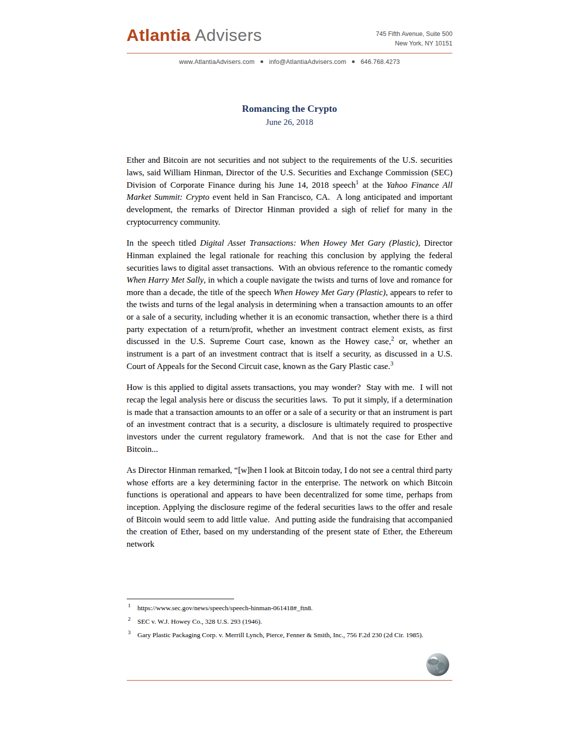Atlantia Advisers
745 Fifth Avenue, Suite 500
New York, NY 10151
www.AtlantiaAdvisers.com ● info@AtlantiaAdvisers.com ● 646.768.4273
Romancing the Crypto
June 26, 2018
Ether and Bitcoin are not securities and not subject to the requirements of the U.S. securities laws, said William Hinman, Director of the U.S. Securities and Exchange Commission (SEC) Division of Corporate Finance during his June 14, 2018 speech1 at the Yahoo Finance All Market Summit: Crypto event held in San Francisco, CA. A long anticipated and important development, the remarks of Director Hinman provided a sigh of relief for many in the cryptocurrency community.
In the speech titled Digital Asset Transactions: When Howey Met Gary (Plastic), Director Hinman explained the legal rationale for reaching this conclusion by applying the federal securities laws to digital asset transactions. With an obvious reference to the romantic comedy When Harry Met Sally, in which a couple navigate the twists and turns of love and romance for more than a decade, the title of the speech When Howey Met Gary (Plastic), appears to refer to the twists and turns of the legal analysis in determining when a transaction amounts to an offer or a sale of a security, including whether it is an economic transaction, whether there is a third party expectation of a return/profit, whether an investment contract element exists, as first discussed in the U.S. Supreme Court case, known as the Howey case,2 or, whether an instrument is a part of an investment contract that is itself a security, as discussed in a U.S. Court of Appeals for the Second Circuit case, known as the Gary Plastic case.3
How is this applied to digital assets transactions, you may wonder? Stay with me. I will not recap the legal analysis here or discuss the securities laws. To put it simply, if a determination is made that a transaction amounts to an offer or a sale of a security or that an instrument is part of an investment contract that is a security, a disclosure is ultimately required to prospective investors under the current regulatory framework. And that is not the case for Ether and Bitcoin...
As Director Hinman remarked, “[w]hen I look at Bitcoin today, I do not see a central third party whose efforts are a key determining factor in the enterprise. The network on which Bitcoin functions is operational and appears to have been decentralized for some time, perhaps from inception. Applying the disclosure regime of the federal securities laws to the offer and resale of Bitcoin would seem to add little value. And putting aside the fundraising that accompanied the creation of Ether, based on my understanding of the present state of Ether, the Ethereum network
1 https://www.sec.gov/news/speech/speech-hinman-061418#_ftn8.
2 SEC v. W.J. Howey Co., 328 U.S. 293 (1946).
3 Gary Plastic Packaging Corp. v. Merrill Lynch, Pierce, Fenner & Smith, Inc., 756 F.2d 230 (2d Cir. 1985).